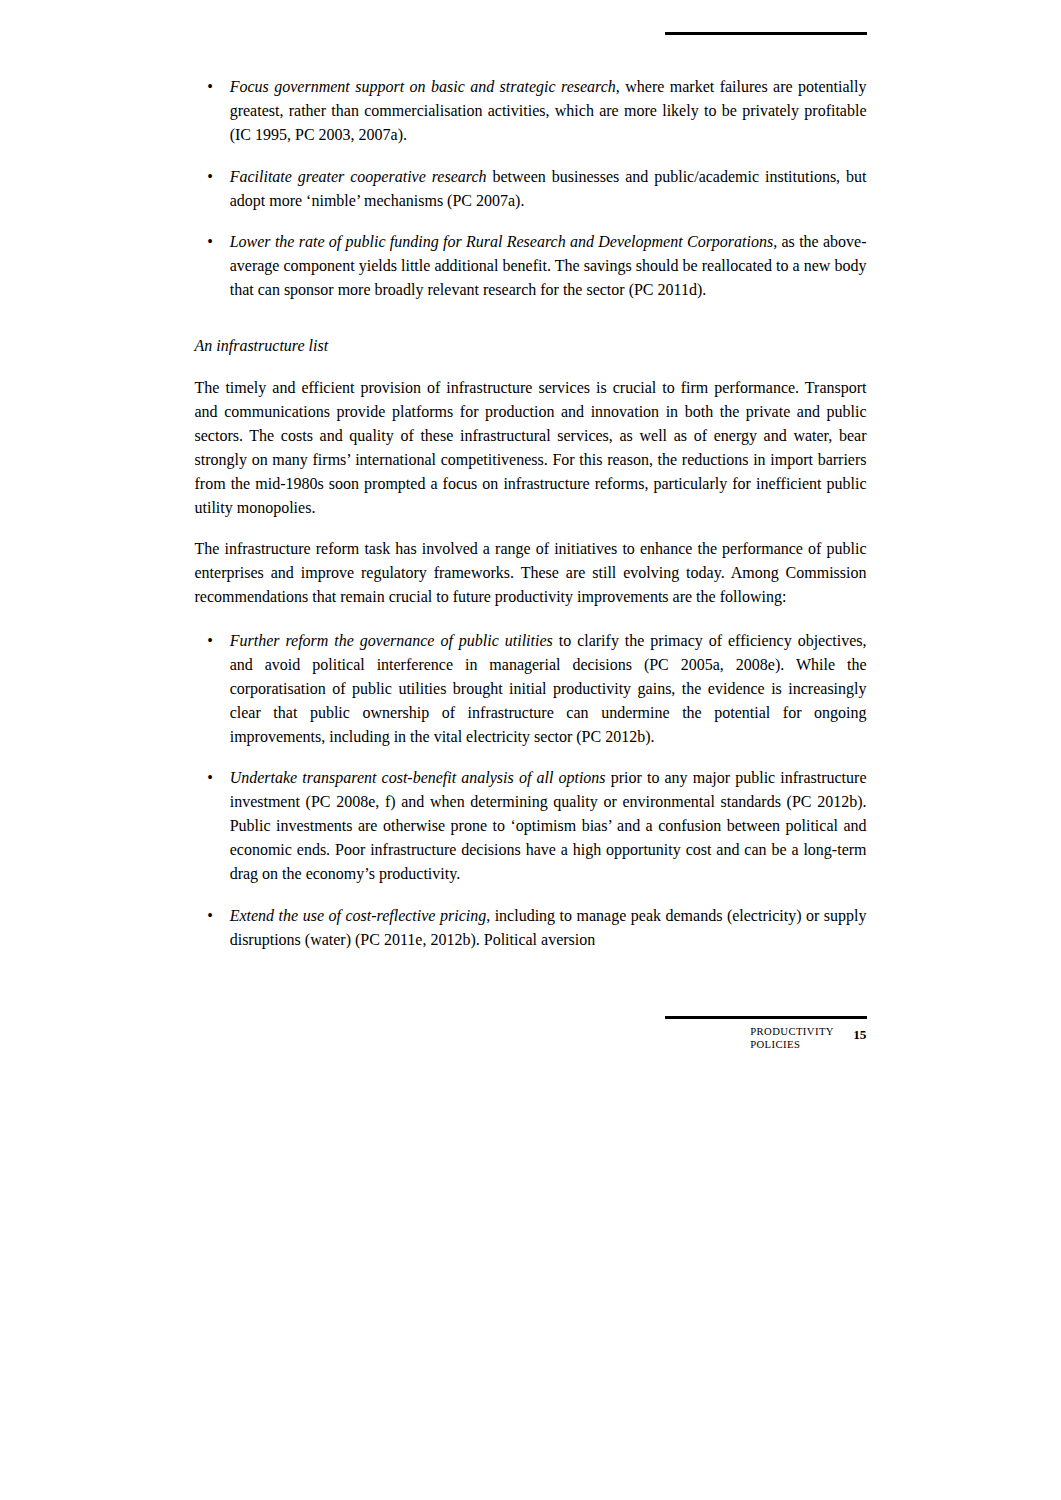Focus government support on basic and strategic research, where market failures are potentially greatest, rather than commercialisation activities, which are more likely to be privately profitable (IC 1995, PC 2003, 2007a).
Facilitate greater cooperative research between businesses and public/academic institutions, but adopt more ‘nimble’ mechanisms (PC 2007a).
Lower the rate of public funding for Rural Research and Development Corporations, as the above-average component yields little additional benefit. The savings should be reallocated to a new body that can sponsor more broadly relevant research for the sector (PC 2011d).
An infrastructure list
The timely and efficient provision of infrastructure services is crucial to firm performance. Transport and communications provide platforms for production and innovation in both the private and public sectors. The costs and quality of these infrastructural services, as well as of energy and water, bear strongly on many firms’ international competitiveness. For this reason, the reductions in import barriers from the mid-1980s soon prompted a focus on infrastructure reforms, particularly for inefficient public utility monopolies.
The infrastructure reform task has involved a range of initiatives to enhance the performance of public enterprises and improve regulatory frameworks. These are still evolving today. Among Commission recommendations that remain crucial to future productivity improvements are the following:
Further reform the governance of public utilities to clarify the primacy of efficiency objectives, and avoid political interference in managerial decisions (PC 2005a, 2008e). While the corporatisation of public utilities brought initial productivity gains, the evidence is increasingly clear that public ownership of infrastructure can undermine the potential for ongoing improvements, including in the vital electricity sector (PC 2012b).
Undertake transparent cost-benefit analysis of all options prior to any major public infrastructure investment (PC 2008e, f) and when determining quality or environmental standards (PC 2012b). Public investments are otherwise prone to ‘optimism bias’ and a confusion between political and economic ends. Poor infrastructure decisions have a high opportunity cost and can be a long-term drag on the economy’s productivity.
Extend the use of cost-reflective pricing, including to manage peak demands (electricity) or supply disruptions (water) (PC 2011e, 2012b). Political aversion
PRODUCTIVITY
POLICIES
15